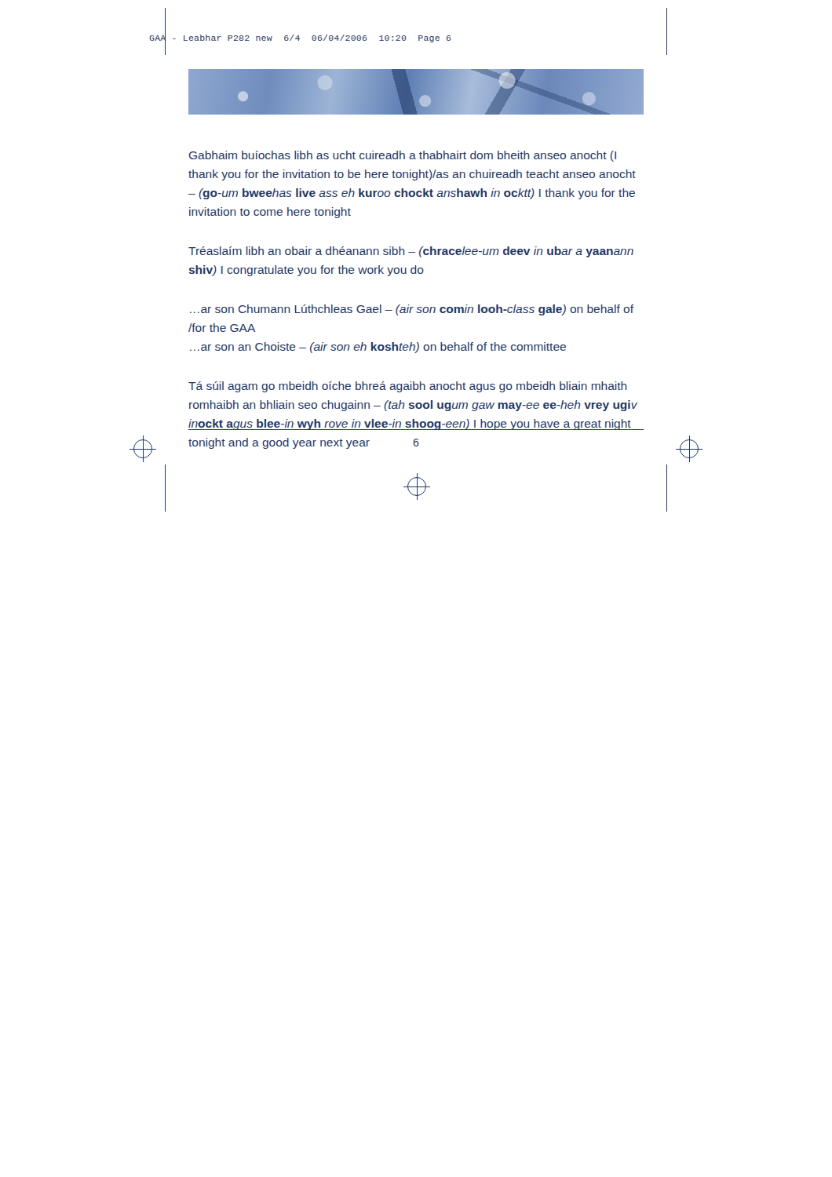GAA - Leabhar P282 new 6/4 06/04/2006 10:20 Page 6
Gabhaim buíochas libh as ucht cuireadh a thabhairt dom bheith anseo anocht (I thank you for the invitation to be here tonight)/as an chuireadh teacht anseo anocht – (go-um bwee has live ass eh kur oo chockt ans hawh in oc ktt) I thank you for the invitation to come here tonight
Tréaslaím libh an obair a dhéanann sibh – (chrace lee-um deev in ub ar a yaan ann shiv) I congratulate you for the work you do
…ar son Chumann Lúthchleas Gael – (air son com in looh-class gale) on behalf of /for the GAA
…ar son an Choiste – (air son eh kosh teh) on behalf of the committee
Tá súil agam go mbeidh oíche bhreá agaibh anocht agus go mbeidh bliain mhaith romhaibh an bhliain seo chugainn – (tah sool ug um gaw may-ee ee-heh vrey ugi v in ockt agus blee-in wyh rove in vlee-in shoog-een) I hope you have a great night tonight and a good year next year
6